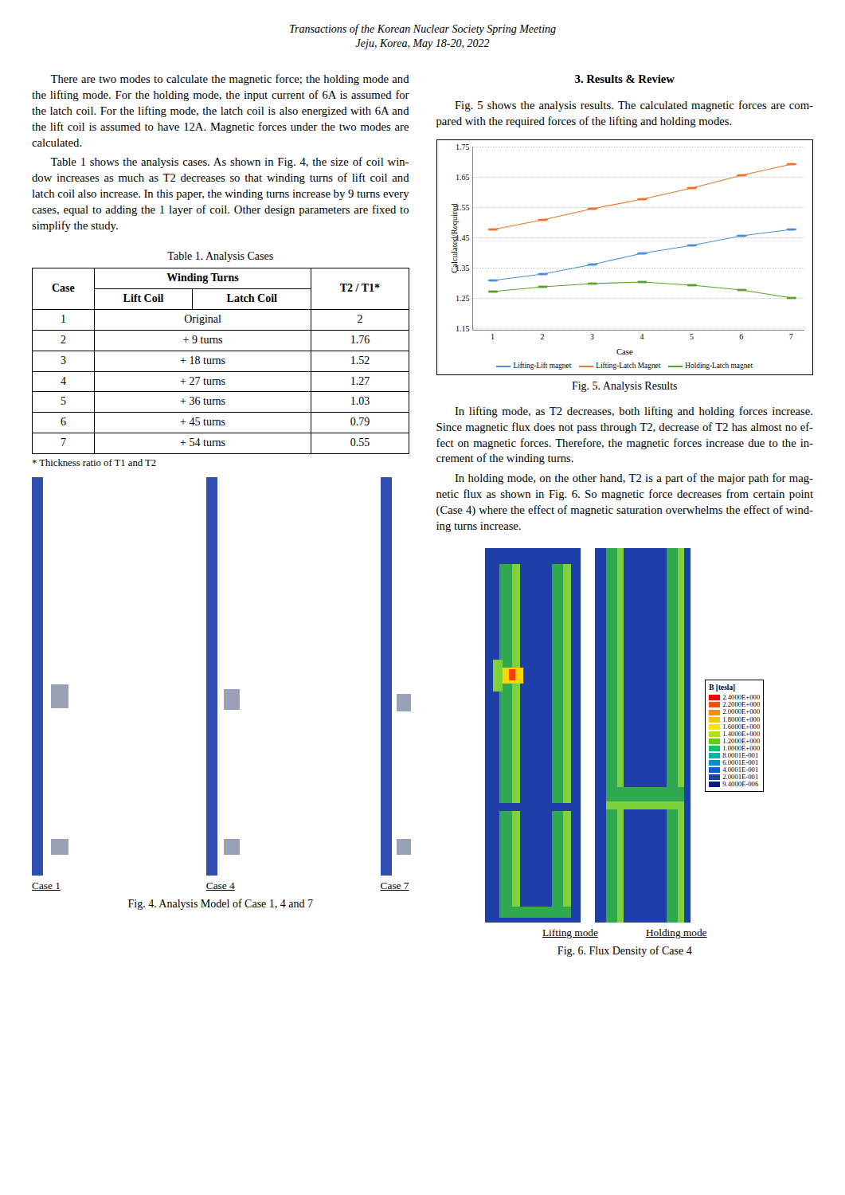Transactions of the Korean Nuclear Society Spring Meeting
Jeju, Korea, May 18-20, 2022
There are two modes to calculate the magnetic force; the holding mode and the lifting mode. For the holding mode, the input current of 6A is assumed for the latch coil. For the lifting mode, the latch coil is also energized with 6A and the lift coil is assumed to have 12A. Magnetic forces under the two modes are calculated.
Table 1 shows the analysis cases. As shown in Fig. 4, the size of coil window increases as much as T2 decreases so that winding turns of lift coil and latch coil also increase. In this paper, the winding turns increase by 9 turns every cases, equal to adding the 1 layer of coil. Other design parameters are fixed to simplify the study.
Table 1. Analysis Cases
| Case | Winding Turns | T2 / T1* |
| --- | --- | --- |
| Lift Coil | Latch Coil |
| 1 | Original | 2 |
| 2 | + 9 turns | 1.76 |
| 3 | + 18 turns | 1.52 |
| 4 | + 27 turns | 1.27 |
| 5 | + 36 turns | 1.03 |
| 6 | + 45 turns | 0.79 |
| 7 | + 54 turns | 0.55 |
* Thickness ratio of T1 and T2
Case 1
Case 4
Case 7
Fig. 4. Analysis Model of Case 1, 4 and 7
3. Results & Review
Fig. 5 shows the analysis results. The calculated magnetic forces are compared with the required forces of the lifting and holding modes.
Calculated/Required
1.75
1.65
1.55
1.45
1.35
1.25
1.15
1
2
3
4
5
6
7
Case
Lifting-Lift magnet Lifting-Latch Magnet Holding-Latch magnet
Fig. 5. Analysis Results
In lifting mode, as T2 decreases, both lifting and holding forces increase. Since magnetic flux does not pass through T2, decrease of T2 has almost no effect on magnetic forces. Therefore, the magnetic forces increase due to the increment of the winding turns.
In holding mode, on the other hand, T2 is a part of the major path for magnetic flux as shown in Fig. 6. So magnetic force decreases from certain point (Case 4) where the effect of magnetic saturation overwhelms the effect of winding turns increase.
B [tesla]
2.4000E+000
2.2000E+000
2.0000E+000
1.8000E+000
1.6000E+000
1.4000E+000
1.2000E+000
1.0000E+000
8.0001E-001
6.0001E-001
4.0001E-001
2.0001E-001
9.4000E-006
Lifting mode Holding mode
Fig. 6. Flux Density of Case 4